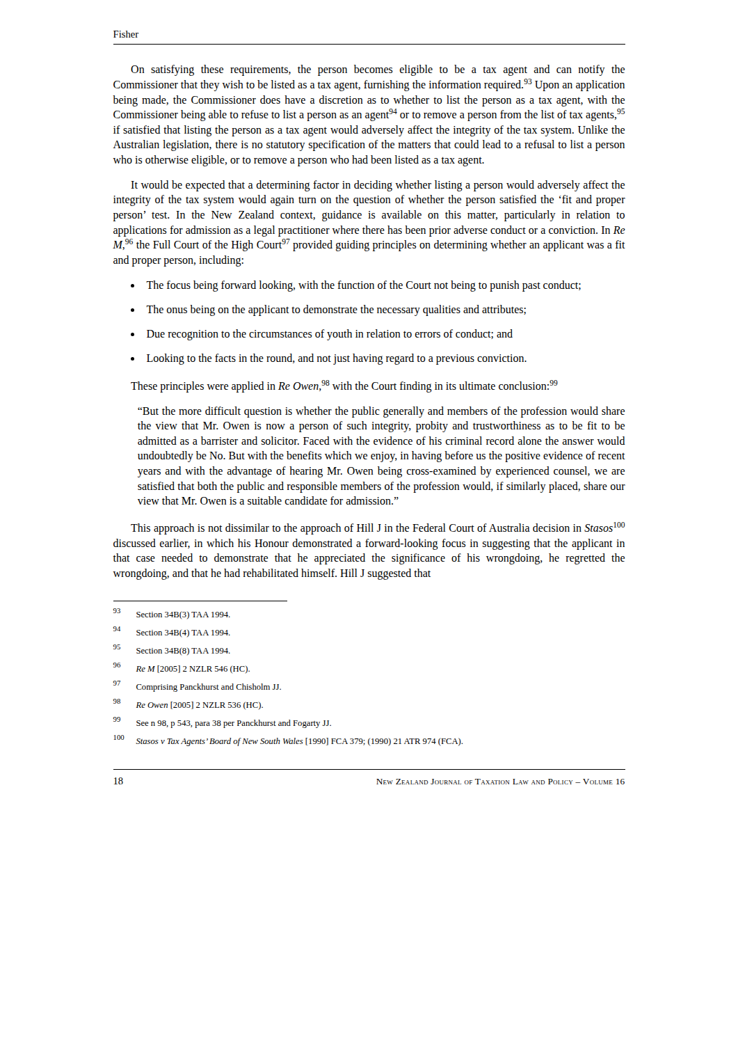Fisher
On satisfying these requirements, the person becomes eligible to be a tax agent and can notify the Commissioner that they wish to be listed as a tax agent, furnishing the information required.93 Upon an application being made, the Commissioner does have a discretion as to whether to list the person as a tax agent, with the Commissioner being able to refuse to list a person as an agent94 or to remove a person from the list of tax agents,95 if satisfied that listing the person as a tax agent would adversely affect the integrity of the tax system. Unlike the Australian legislation, there is no statutory specification of the matters that could lead to a refusal to list a person who is otherwise eligible, or to remove a person who had been listed as a tax agent.
It would be expected that a determining factor in deciding whether listing a person would adversely affect the integrity of the tax system would again turn on the question of whether the person satisfied the ‘fit and proper person’ test. In the New Zealand context, guidance is available on this matter, particularly in relation to applications for admission as a legal practitioner where there has been prior adverse conduct or a conviction. In Re M,96 the Full Court of the High Court97 provided guiding principles on determining whether an applicant was a fit and proper person, including:
The focus being forward looking, with the function of the Court not being to punish past conduct;
The onus being on the applicant to demonstrate the necessary qualities and attributes;
Due recognition to the circumstances of youth in relation to errors of conduct; and
Looking to the facts in the round, and not just having regard to a previous conviction.
These principles were applied in Re Owen,98 with the Court finding in its ultimate conclusion:99
“But the more difficult question is whether the public generally and members of the profession would share the view that Mr. Owen is now a person of such integrity, probity and trustworthiness as to be fit to be admitted as a barrister and solicitor. Faced with the evidence of his criminal record alone the answer would undoubtedly be No. But with the benefits which we enjoy, in having before us the positive evidence of recent years and with the advantage of hearing Mr. Owen being cross-examined by experienced counsel, we are satisfied that both the public and responsible members of the profession would, if similarly placed, share our view that Mr. Owen is a suitable candidate for admission.”
This approach is not dissimilar to the approach of Hill J in the Federal Court of Australia decision in Stasos100 discussed earlier, in which his Honour demonstrated a forward-looking focus in suggesting that the applicant in that case needed to demonstrate that he appreciated the significance of his wrongdoing, he regretted the wrongdoing, and that he had rehabilitated himself. Hill J suggested that
93 Section 34B(3) TAA 1994.
94 Section 34B(4) TAA 1994.
95 Section 34B(8) TAA 1994.
96 Re M [2005] 2 NZLR 546 (HC).
97 Comprising Panckhurst and Chisholm JJ.
98 Re Owen [2005] 2 NZLR 536 (HC).
99 See n 98, p 543, para 38 per Panckhurst and Fogarty JJ.
100 Stasos v Tax Agents’ Board of New South Wales [1990] FCA 379; (1990) 21 ATR 974 (FCA).
18 New Zealand Journal of Taxation Law and Policy – Volume 16